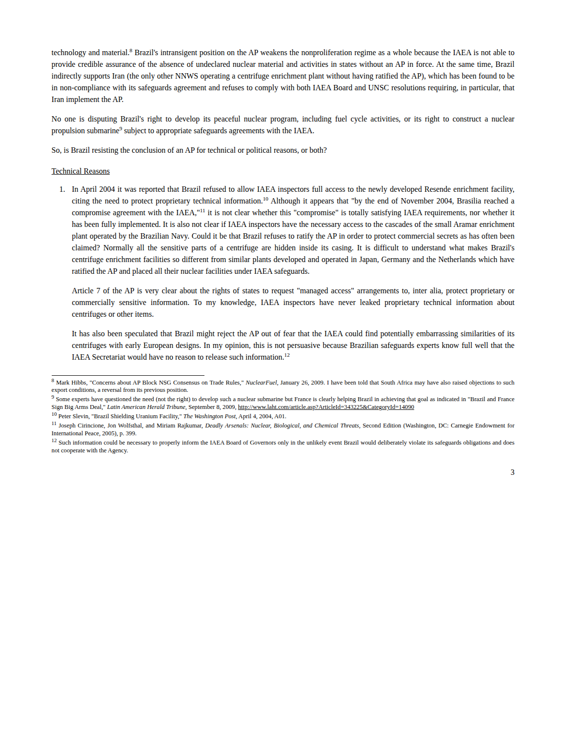technology and material.8 Brazil's intransigent position on the AP weakens the nonproliferation regime as a whole because the IAEA is not able to provide credible assurance of the absence of undeclared nuclear material and activities in states without an AP in force. At the same time, Brazil indirectly supports Iran (the only other NNWS operating a centrifuge enrichment plant without having ratified the AP), which has been found to be in non-compliance with its safeguards agreement and refuses to comply with both IAEA Board and UNSC resolutions requiring, in particular, that Iran implement the AP.
No one is disputing Brazil's right to develop its peaceful nuclear program, including fuel cycle activities, or its right to construct a nuclear propulsion submarine9 subject to appropriate safeguards agreements with the IAEA.
So, is Brazil resisting the conclusion of an AP for technical or political reasons, or both?
Technical Reasons
In April 2004 it was reported that Brazil refused to allow IAEA inspectors full access to the newly developed Resende enrichment facility, citing the need to protect proprietary technical information.10 Although it appears that "by the end of November 2004, Brasilia reached a compromise agreement with the IAEA,"11 it is not clear whether this "compromise" is totally satisfying IAEA requirements, nor whether it has been fully implemented. It is also not clear if IAEA inspectors have the necessary access to the cascades of the small Aramar enrichment plant operated by the Brazilian Navy. Could it be that Brazil refuses to ratify the AP in order to protect commercial secrets as has often been claimed? Normally all the sensitive parts of a centrifuge are hidden inside its casing. It is difficult to understand what makes Brazil's centrifuge enrichment facilities so different from similar plants developed and operated in Japan, Germany and the Netherlands which have ratified the AP and placed all their nuclear facilities under IAEA safeguards.
Article 7 of the AP is very clear about the rights of states to request "managed access" arrangements to, inter alia, protect proprietary or commercially sensitive information. To my knowledge, IAEA inspectors have never leaked proprietary technical information about centrifuges or other items.
It has also been speculated that Brazil might reject the AP out of fear that the IAEA could find potentially embarrassing similarities of its centrifuges with early European designs. In my opinion, this is not persuasive because Brazilian safeguards experts know full well that the IAEA Secretariat would have no reason to release such information.12
8 Mark Hibbs, "Concerns about AP Block NSG Consensus on Trade Rules," NuclearFuel, January 26, 2009. I have been told that South Africa may have also raised objections to such export conditions, a reversal from its previous position.
9 Some experts have questioned the need (not the right) to develop such a nuclear submarine but France is clearly helping Brazil in achieving that goal as indicated in "Brazil and France Sign Big Arms Deal," Latin American Herald Tribune, September 8, 2009, http://www.laht.com/article.asp?ArticleId=343225&CategoryId=14090
10 Peter Slevin, "Brazil Shielding Uranium Facility," The Washington Post, April 4, 2004, A01.
11 Joseph Cirincione, Jon Wolfsthal, and Miriam Rajkumar, Deadly Arsenals: Nuclear, Biological, and Chemical Threats, Second Edition (Washington, DC: Carnegie Endowment for International Peace, 2005), p. 399.
12 Such information could be necessary to properly inform the IAEA Board of Governors only in the unlikely event Brazil would deliberately violate its safeguards obligations and does not cooperate with the Agency.
3